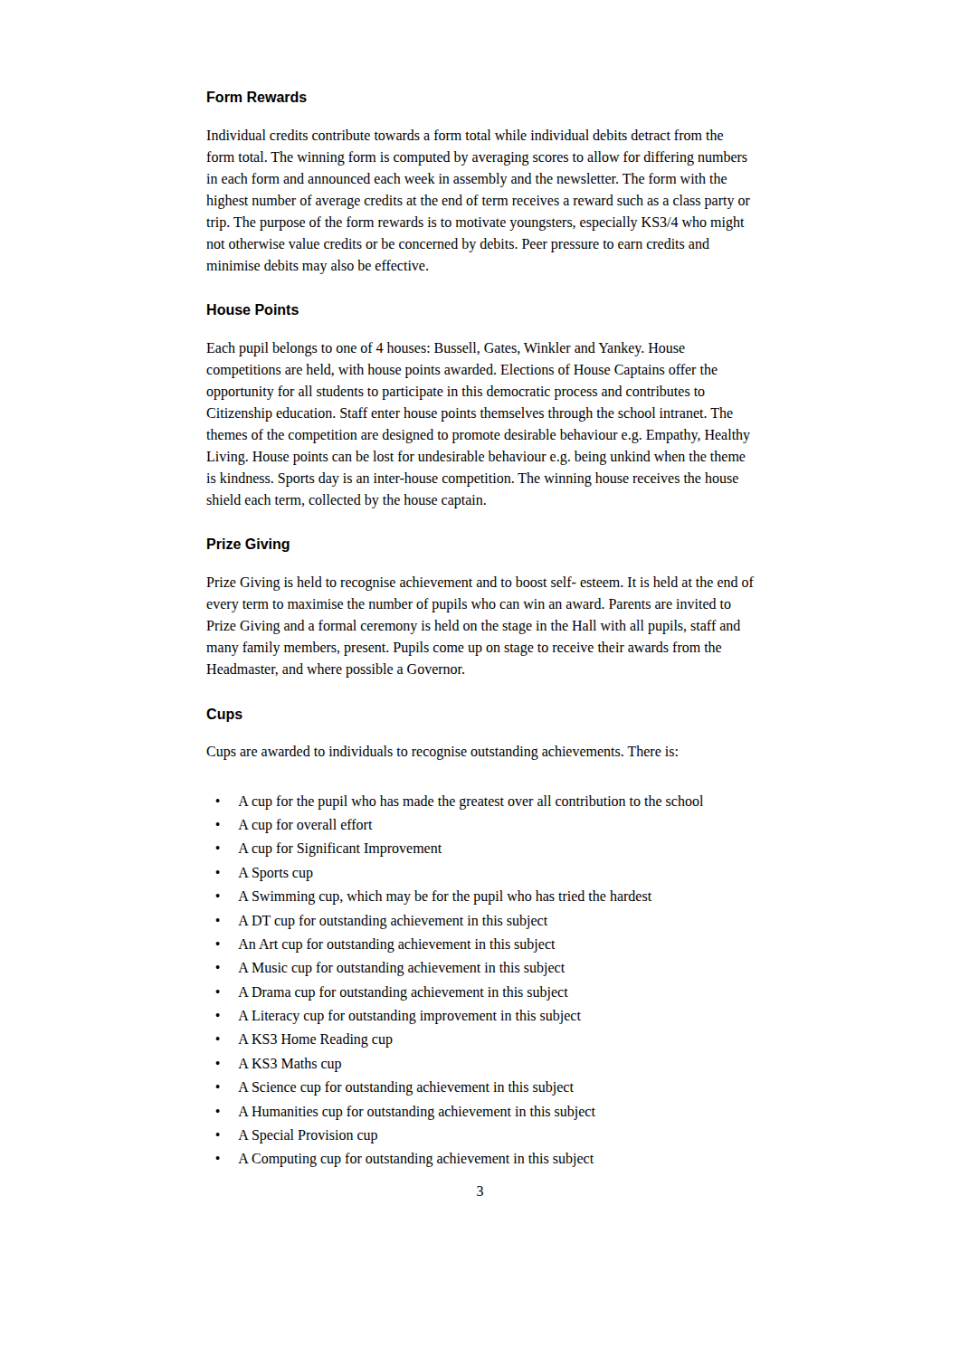Form Rewards
Individual credits contribute towards a form total while individual debits detract from the form total. The winning form is computed by averaging scores to allow for differing numbers in each form and announced each week in assembly and the newsletter. The form with the highest number of average credits at the end of term receives a reward such as a class party or trip. The purpose of the form rewards is to motivate youngsters, especially KS3/4 who might not otherwise value credits or be concerned by debits. Peer pressure to earn credits and minimise debits may also be effective.
House Points
Each pupil belongs to one of 4 houses: Bussell, Gates, Winkler and Yankey. House competitions are held, with house points awarded. Elections of House Captains offer the opportunity for all students to participate in this democratic process and contributes to Citizenship education. Staff enter house points themselves through the school intranet. The themes of the competition are designed to promote desirable behaviour e.g. Empathy, Healthy Living. House points can be lost for undesirable behaviour e.g. being unkind when the theme is kindness. Sports day is an inter-house competition. The winning house receives the house shield each term, collected by the house captain.
Prize Giving
Prize Giving is held to recognise achievement and to boost self- esteem. It is held at the end of every term to maximise the number of pupils who can win an award. Parents are invited to Prize Giving and a formal ceremony is held on the stage in the Hall with all pupils, staff and many family members, present. Pupils come up on stage to receive their awards from the Headmaster, and where possible a Governor.
Cups
Cups are awarded to individuals to recognise outstanding achievements. There is:
A cup for the pupil who has made the greatest over all contribution to the school
A cup for overall effort
A cup for Significant Improvement
A Sports cup
A Swimming cup, which may be for the pupil who has tried the hardest
A DT cup for outstanding achievement in this subject
An Art cup for outstanding achievement in this subject
A Music cup for outstanding achievement in this subject
A Drama cup for outstanding achievement in this subject
A Literacy cup for outstanding improvement in this subject
A KS3 Home Reading cup
A KS3 Maths cup
A Science cup for outstanding achievement in this subject
A Humanities cup for outstanding achievement in this subject
A Special Provision cup
A Computing cup for outstanding achievement in this subject
3